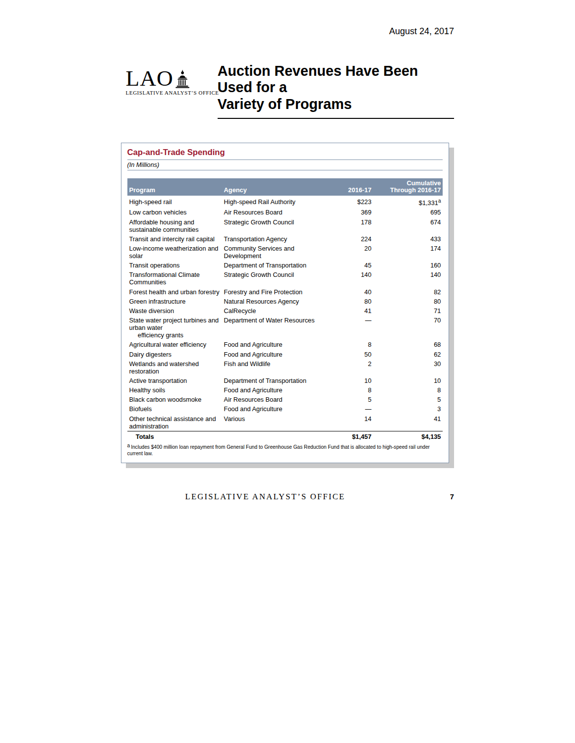August 24, 2017
LAO
LEGISLATIVE ANALYST’S OFFICE
Auction Revenues Have Been Used for a
Variety of Programs
Cap-and-Trade Spending
(In Millions)
| Program | Agency | 2016-17 | Cumulative Through 2016-17 |
| --- | --- | --- | --- |
| High-speed rail | High-speed Rail Authority | $223 | $1,331 a |
| Low carbon vehicles | Air Resources Board | 369 | 695 |
| Affordable housing and sustainable communities | Strategic Growth Council | 178 | 674 |
| Transit and intercity rail capital | Transportation Agency | 224 | 433 |
| Low-income weatherization and solar | Community Services and Development | 20 | 174 |
| Transit operations | Department of Transportation | 45 | 160 |
| Transformational Climate Communities | Strategic Growth Council | 140 | 140 |
| Forest health and urban forestry | Forestry and Fire Protection | 40 | 82 |
| Green infrastructure | Natural Resources Agency | 80 | 80 |
| Waste diversion | CalRecycle | 41 | 71 |
| State water project turbines and urban water efficiency grants | Department of Water Resources | — | 70 |
| Agricultural water efficiency | Food and Agriculture | 8 | 68 |
| Dairy digesters | Food and Agriculture | 50 | 62 |
| Wetlands and watershed restoration | Fish and Wildlife | 2 | 30 |
| Active transportation | Department of Transportation | 10 | 10 |
| Healthy soils | Food and Agriculture | 8 | 8 |
| Black carbon woodsmoke | Air Resources Board | 5 | 5 |
| Biofuels | Food and Agriculture | — | 3 |
| Other technical assistance and administration | Various | 14 | 41 |
| Totals | | $1,457 | $4,135 |
aIncludes $400 million loan repayment from General Fund to Greenhouse Gas Reduction Fund that is allocated to high-speed rail under current law.
LEGISLATIVE ANALYST’S OFFICE
7